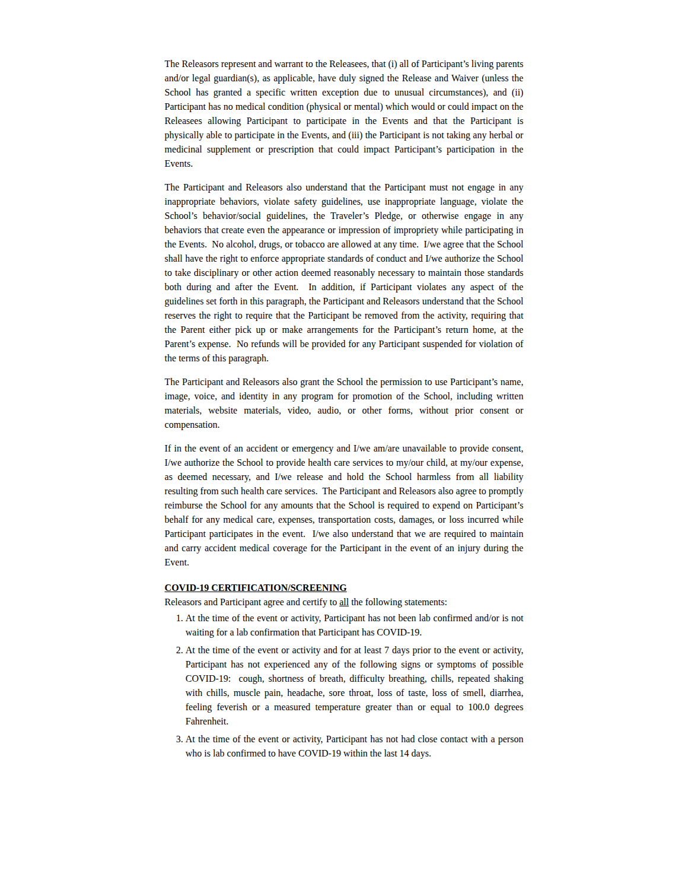The Releasors represent and warrant to the Releasees, that (i) all of Participant’s living parents and/or legal guardian(s), as applicable, have duly signed the Release and Waiver (unless the School has granted a specific written exception due to unusual circumstances), and (ii) Participant has no medical condition (physical or mental) which would or could impact on the Releasees allowing Participant to participate in the Events and that the Participant is physically able to participate in the Events, and (iii) the Participant is not taking any herbal or medicinal supplement or prescription that could impact Participant’s participation in the Events.
The Participant and Releasors also understand that the Participant must not engage in any inappropriate behaviors, violate safety guidelines, use inappropriate language, violate the School’s behavior/social guidelines, the Traveler’s Pledge, or otherwise engage in any behaviors that create even the appearance or impression of impropriety while participating in the Events. No alcohol, drugs, or tobacco are allowed at any time. I/we agree that the School shall have the right to enforce appropriate standards of conduct and I/we authorize the School to take disciplinary or other action deemed reasonably necessary to maintain those standards both during and after the Event. In addition, if Participant violates any aspect of the guidelines set forth in this paragraph, the Participant and Releasors understand that the School reserves the right to require that the Participant be removed from the activity, requiring that the Parent either pick up or make arrangements for the Participant’s return home, at the Parent’s expense. No refunds will be provided for any Participant suspended for violation of the terms of this paragraph.
The Participant and Releasors also grant the School the permission to use Participant’s name, image, voice, and identity in any program for promotion of the School, including written materials, website materials, video, audio, or other forms, without prior consent or compensation.
If in the event of an accident or emergency and I/we am/are unavailable to provide consent, I/we authorize the School to provide health care services to my/our child, at my/our expense, as deemed necessary, and I/we release and hold the School harmless from all liability resulting from such health care services. The Participant and Releasors also agree to promptly reimburse the School for any amounts that the School is required to expend on Participant’s behalf for any medical care, expenses, transportation costs, damages, or loss incurred while Participant participates in the event. I/we also understand that we are required to maintain and carry accident medical coverage for the Participant in the event of an injury during the Event.
COVID-19 CERTIFICATION/SCREENING
Releasors and Participant agree and certify to all the following statements:
At the time of the event or activity, Participant has not been lab confirmed and/or is not waiting for a lab confirmation that Participant has COVID-19.
At the time of the event or activity and for at least 7 days prior to the event or activity, Participant has not experienced any of the following signs or symptoms of possible COVID-19: cough, shortness of breath, difficulty breathing, chills, repeated shaking with chills, muscle pain, headache, sore throat, loss of taste, loss of smell, diarrhea, feeling feverish or a measured temperature greater than or equal to 100.0 degrees Fahrenheit.
At the time of the event or activity, Participant has not had close contact with a person who is lab confirmed to have COVID-19 within the last 14 days.